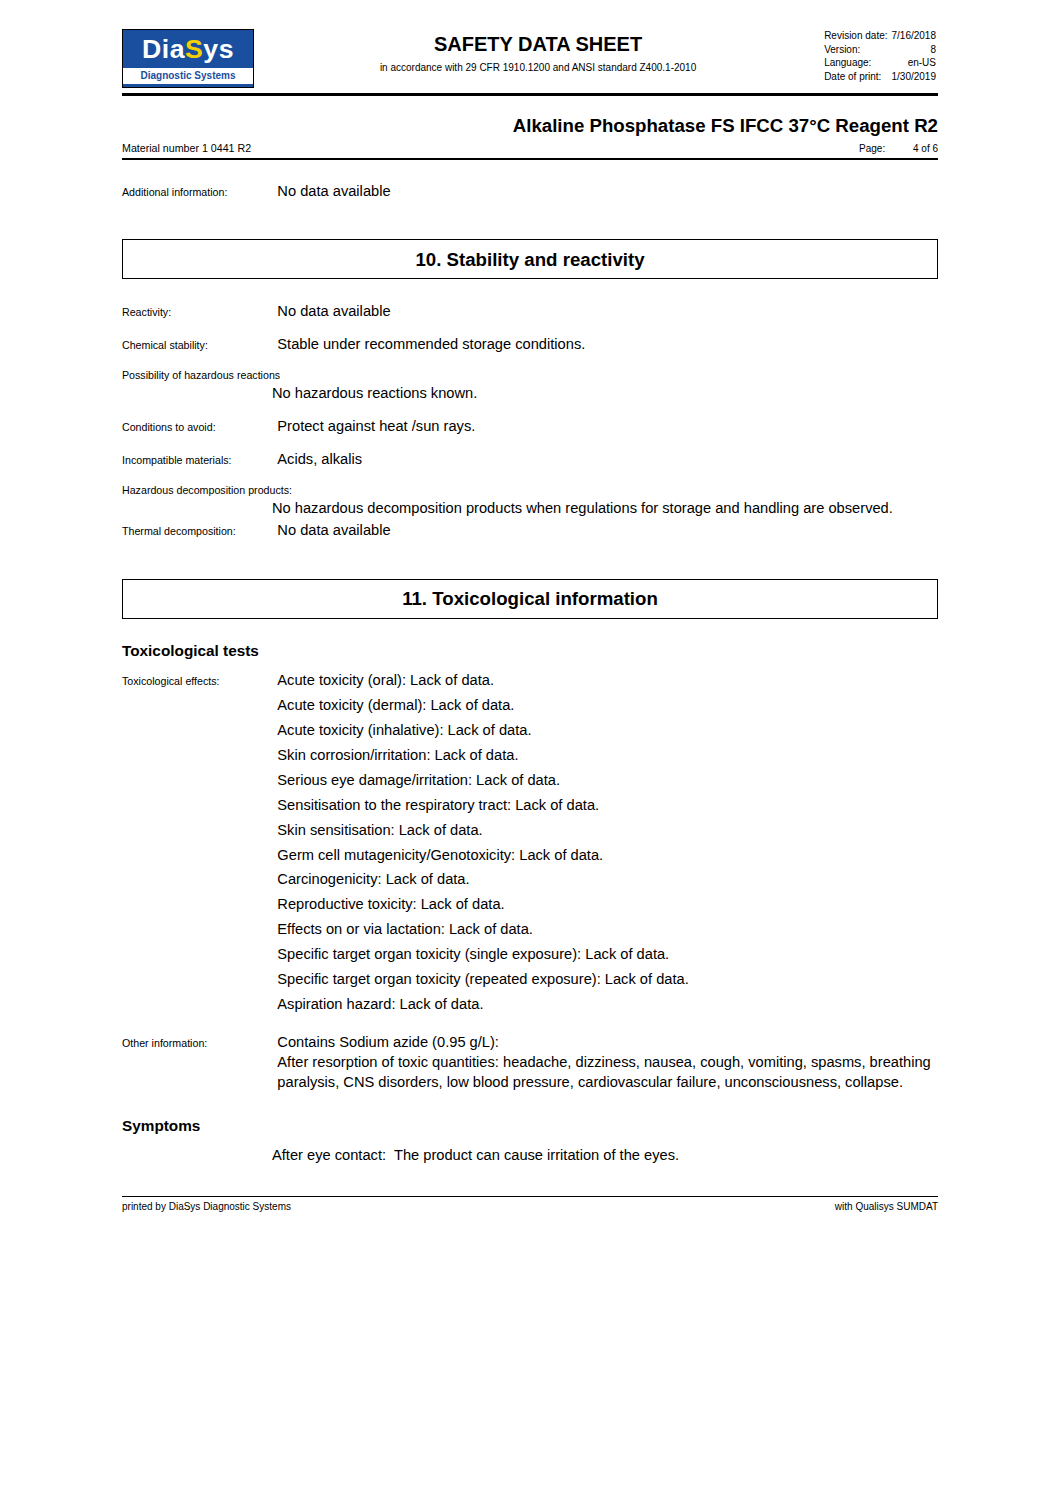DiaSys
Diagnostic Systems
SAFETY DATA SHEET
in accordance with 29 CFR 1910.1200 and ANSI standard Z400.1-2010
| Revision date: | 7/16/2018 |
| Version: | 8 |
| Language: | en-US |
| Date of print: | 1/30/2019 |
Alkaline Phosphatase FS IFCC 37°C Reagent R2
Material number 1 0441 R2
Page: 4 of 6
Additional information:
No data available
10. Stability and reactivity
Reactivity:
No data available
Chemical stability:
Stable under recommended storage conditions.
Possibility of hazardous reactions
No hazardous reactions known.
Conditions to avoid:
Protect against heat /sun rays.
Incompatible materials:
Acids, alkalis
Hazardous decomposition products:
No hazardous decomposition products when regulations for storage and handling are observed.
Thermal decomposition:
No data available
11. Toxicological information
Toxicological tests
Toxicological effects:
Acute toxicity (oral): Lack of data.
Acute toxicity (dermal): Lack of data.
Acute toxicity (inhalative): Lack of data.
Skin corrosion/irritation: Lack of data.
Serious eye damage/irritation: Lack of data.
Sensitisation to the respiratory tract: Lack of data.
Skin sensitisation: Lack of data.
Germ cell mutagenicity/Genotoxicity: Lack of data.
Carcinogenicity: Lack of data.
Reproductive toxicity: Lack of data.
Effects on or via lactation: Lack of data.
Specific target organ toxicity (single exposure): Lack of data.
Specific target organ toxicity (repeated exposure): Lack of data.
Aspiration hazard: Lack of data.
Other information:
Contains Sodium azide (0.95 g/L):
After resorption of toxic quantities: headache, dizziness, nausea, cough, vomiting, spasms, breathing paralysis, CNS disorders, low blood pressure, cardiovascular failure, unconsciousness, collapse.
Symptoms
After eye contact: The product can cause irritation of the eyes.
printed by DiaSys Diagnostic Systems
with Qualisys SUMDAT